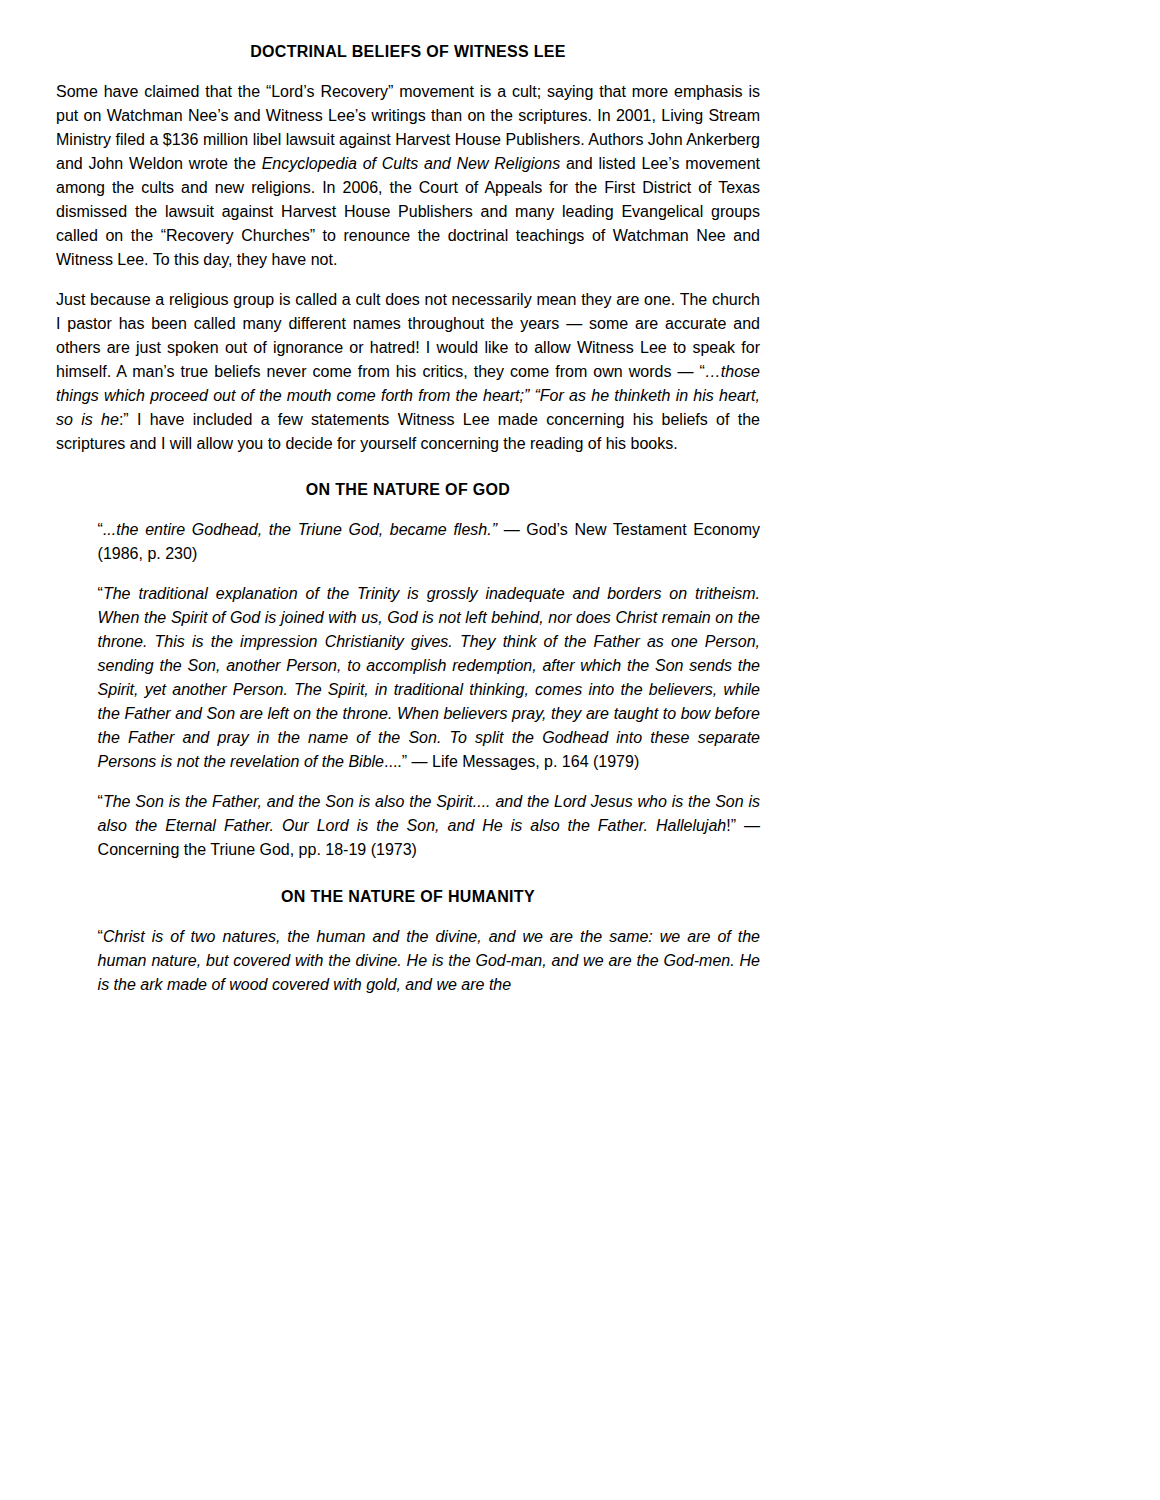DOCTRINAL BELIEFS OF WITNESS LEE
Some have claimed that the “Lord’s Recovery” movement is a cult; saying that more emphasis is put on Watchman Nee’s and Witness Lee’s writings than on the scriptures. In 2001, Living Stream Ministry filed a $136 million libel lawsuit against Harvest House Publishers. Authors John Ankerberg and John Weldon wrote the Encyclopedia of Cults and New Religions and listed Lee’s movement among the cults and new religions. In 2006, the Court of Appeals for the First District of Texas dismissed the lawsuit against Harvest House Publishers and many leading Evangelical groups called on the “Recovery Churches” to renounce the doctrinal teachings of Watchman Nee and Witness Lee. To this day, they have not.
Just because a religious group is called a cult does not necessarily mean they are one. The church I pastor has been called many different names throughout the years — some are accurate and others are just spoken out of ignorance or hatred! I would like to allow Witness Lee to speak for himself. A man’s true beliefs never come from his critics, they come from own words — “…those things which proceed out of the mouth come forth from the heart;” “For as he thinketh in his heart, so is he:” I have included a few statements Witness Lee made concerning his beliefs of the scriptures and I will allow you to decide for yourself concerning the reading of his books.
ON THE NATURE OF GOD
“...the entire Godhead, the Triune God, became flesh.” — God’s New Testament Economy (1986, p. 230)
“The traditional explanation of the Trinity is grossly inadequate and borders on tritheism. When the Spirit of God is joined with us, God is not left behind, nor does Christ remain on the throne. This is the impression Christianity gives. They think of the Father as one Person, sending the Son, another Person, to accomplish redemption, after which the Son sends the Spirit, yet another Person. The Spirit, in traditional thinking, comes into the believers, while the Father and Son are left on the throne. When believers pray, they are taught to bow before the Father and pray in the name of the Son. To split the Godhead into these separate Persons is not the revelation of the Bible....” — Life Messages, p. 164 (1979)
“The Son is the Father, and the Son is also the Spirit.... and the Lord Jesus who is the Son is also the Eternal Father. Our Lord is the Son, and He is also the Father. Hallelujah!” — Concerning the Triune God, pp. 18-19 (1973)
ON THE NATURE OF HUMANITY
“Christ is of two natures, the human and the divine, and we are the same: we are of the human nature, but covered with the divine. He is the God-man, and we are the God-men. He is the ark made of wood covered with gold, and we are the